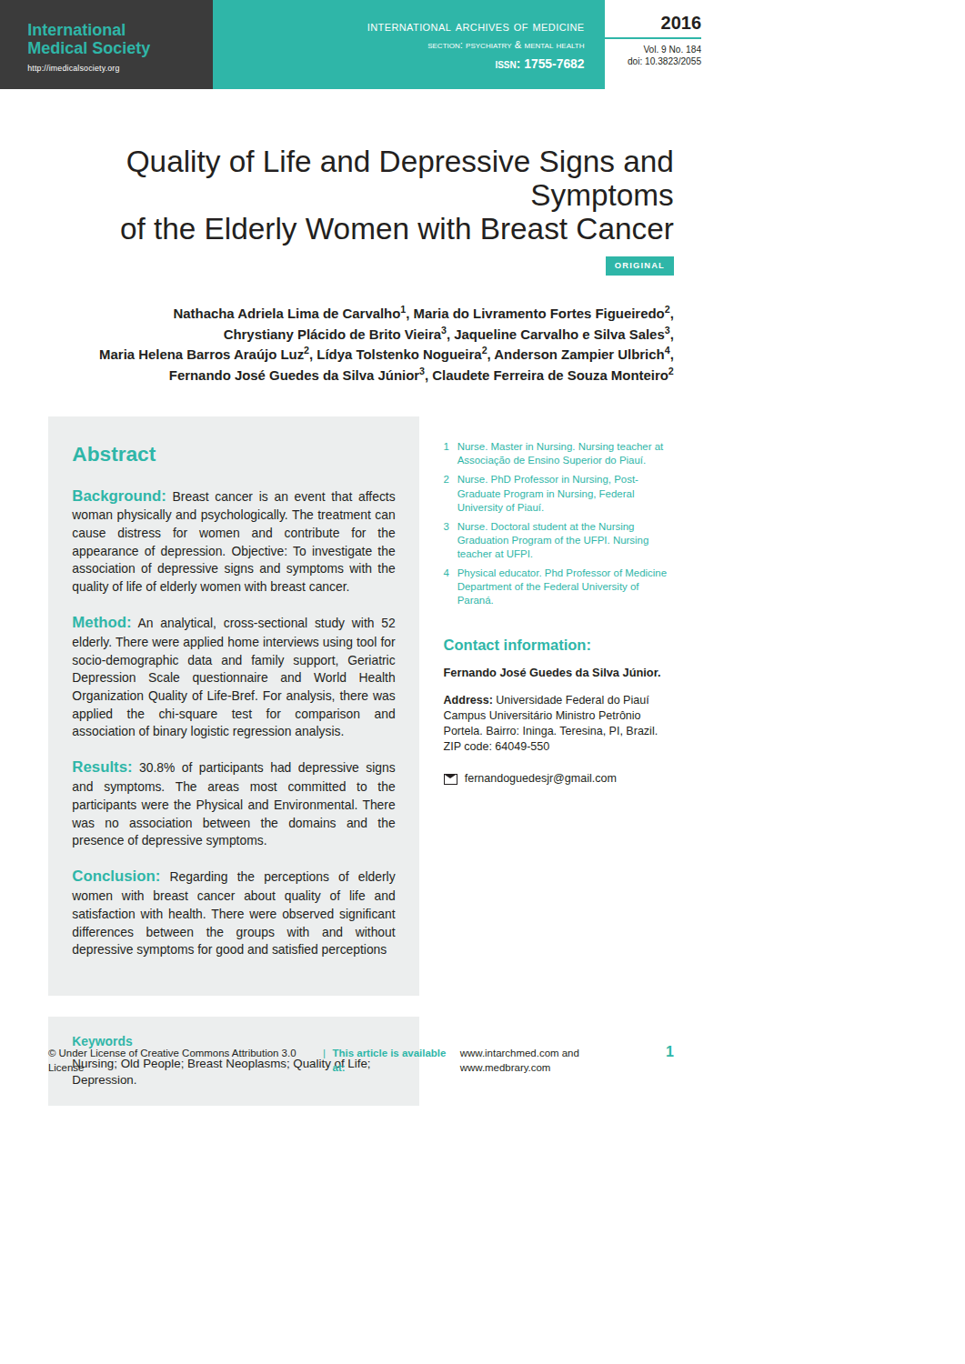International
Medical Society
http://imedicalsociety.org
International Archives of Medicine
Section: Psychiatry & Mental Health
ISSN: 1755-7682
2016
Vol. 9 No. 184
doi: 10.3823/2055
Quality of Life and Depressive Signs and Symptoms
of the Elderly Women with Breast Cancer
ORIGINAL
Nathacha Adriela Lima de Carvalho1, Maria do Livramento Fortes Figueiredo2,
Chrystiany Plácido de Brito Vieira3, Jaqueline Carvalho e Silva Sales3,
Maria Helena Barros Araújo Luz2, Lídya Tolstenko Nogueira2, Anderson Zampier Ulbrich4,
Fernando José Guedes da Silva Júnior3, Claudete Ferreira de Souza Monteiro2
Abstract
Background: Breast cancer is an event that affects woman physically and psychologically. The treatment can cause distress for women and contribute for the appearance of depression. Objective: To investigate the association of depressive signs and symptoms with the quality of life of elderly women with breast cancer.
Method: An analytical, cross-sectional study with 52 elderly. There were applied home interviews using tool for socio-demographic data and family support, Geriatric Depression Scale questionnaire and World Health Organization Quality of Life-Bref. For analysis, there was applied the chi-square test for comparison and association of binary logistic regression analysis.
Results: 30.8% of participants had depressive signs and symptoms. The areas most committed to the participants were the Physical and Environmental. There was no association between the domains and the presence of depressive symptoms.
Conclusion: Regarding the perceptions of elderly women with breast cancer about quality of life and satisfaction with health. There were observed significant differences between the groups with and without depressive symptoms for good and satisfied perceptions
1 Nurse. Master in Nursing. Nursing teacher at Associação de Ensino Superior do Piauí.
2 Nurse. PhD Professor in Nursing, Post-Graduate Program in Nursing, Federal University of Piauí.
3 Nurse. Doctoral student at the Nursing Graduation Program of the UFPI. Nursing teacher at UFPI.
4 Physical educator. Phd Professor of Medicine Department of the Federal University of Paraná.
Contact information:
Fernando José Guedes da Silva Júnior.
Address: Universidade Federal do Piauí Campus Universitário Ministro Petrônio Portela. Bairro: Ininga. Teresina, PI, Brazil. ZIP code: 64049-550
fernandoguedesjr@gmail.com
Keywords
Nursing; Old People; Breast Neoplasms; Quality of Life; Depression.
© Under License of Creative Commons Attribution 3.0 License | This article is available at: www.intarchmed.com and www.medbrary.com 1